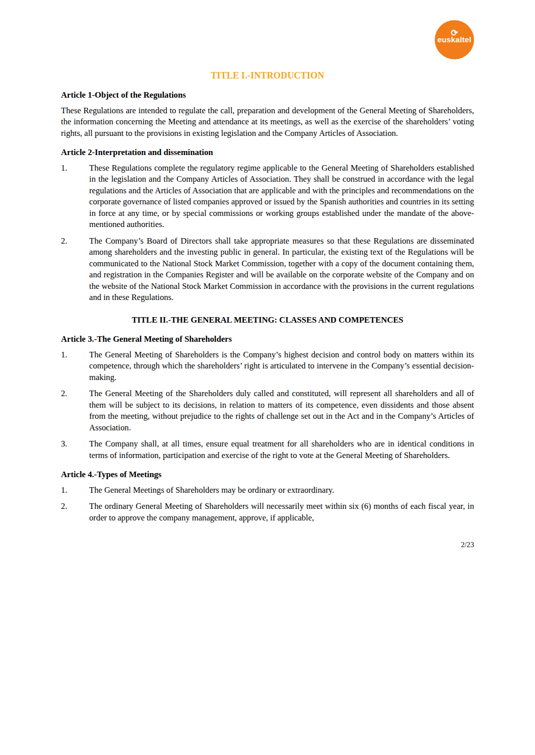⟳ euskaltel
TITLE I.-INTRODUCTION
Article 1-Object of the Regulations
These Regulations are intended to regulate the call, preparation and development of the General Meeting of Shareholders, the information concerning the Meeting and attendance at its meetings, as well as the exercise of the shareholders’ voting rights, all pursuant to the provisions in existing legislation and the Company Articles of Association.
Article 2-Interpretation and dissemination
These Regulations complete the regulatory regime applicable to the General Meeting of Shareholders established in the legislation and the Company Articles of Association. They shall be construed in accordance with the legal regulations and the Articles of Association that are applicable and with the principles and recommendations on the corporate governance of listed companies approved or issued by the Spanish authorities and countries in its setting in force at any time, or by special commissions or working groups established under the mandate of the above-mentioned authorities.
The Company’s Board of Directors shall take appropriate measures so that these Regulations are disseminated among shareholders and the investing public in general. In particular, the existing text of the Regulations will be communicated to the National Stock Market Commission, together with a copy of the document containing them, and registration in the Companies Register and will be available on the corporate website of the Company and on the website of the National Stock Market Commission in accordance with the provisions in the current regulations and in these Regulations.
TITLE II.-THE GENERAL MEETING: CLASSES AND COMPETENCES
Article 3.-The General Meeting of Shareholders
The General Meeting of Shareholders is the Company’s highest decision and control body on matters within its competence, through which the shareholders’ right is articulated to intervene in the Company’s essential decision-making.
The General Meeting of the Shareholders duly called and constituted, will represent all shareholders and all of them will be subject to its decisions, in relation to matters of its competence, even dissidents and those absent from the meeting, without prejudice to the rights of challenge set out in the Act and in the Company’s Articles of Association.
The Company shall, at all times, ensure equal treatment for all shareholders who are in identical conditions in terms of information, participation and exercise of the right to vote at the General Meeting of Shareholders.
Article 4.-Types of Meetings
The General Meetings of Shareholders may be ordinary or extraordinary.
The ordinary General Meeting of Shareholders will necessarily meet within six (6) months of each fiscal year, in order to approve the company management, approve, if applicable,
2/23